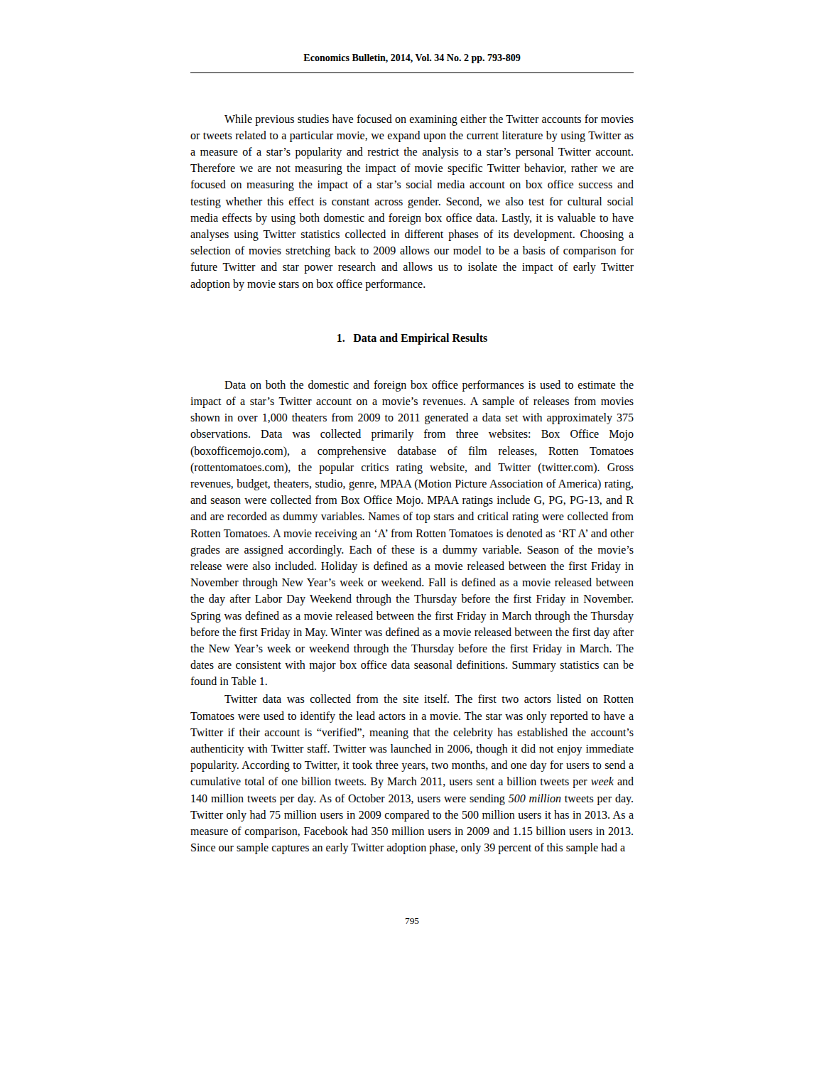Economics Bulletin, 2014, Vol. 34 No. 2 pp. 793-809
While previous studies have focused on examining either the Twitter accounts for movies or tweets related to a particular movie, we expand upon the current literature by using Twitter as a measure of a star’s popularity and restrict the analysis to a star’s personal Twitter account. Therefore we are not measuring the impact of movie specific Twitter behavior, rather we are focused on measuring the impact of a star’s social media account on box office success and testing whether this effect is constant across gender. Second, we also test for cultural social media effects by using both domestic and foreign box office data. Lastly, it is valuable to have analyses using Twitter statistics collected in different phases of its development. Choosing a selection of movies stretching back to 2009 allows our model to be a basis of comparison for future Twitter and star power research and allows us to isolate the impact of early Twitter adoption by movie stars on box office performance.
1. Data and Empirical Results
Data on both the domestic and foreign box office performances is used to estimate the impact of a star’s Twitter account on a movie’s revenues. A sample of releases from movies shown in over 1,000 theaters from 2009 to 2011 generated a data set with approximately 375 observations. Data was collected primarily from three websites: Box Office Mojo (boxofficemojo.com), a comprehensive database of film releases, Rotten Tomatoes (rottentomatoes.com), the popular critics rating website, and Twitter (twitter.com). Gross revenues, budget, theaters, studio, genre, MPAA (Motion Picture Association of America) rating, and season were collected from Box Office Mojo. MPAA ratings include G, PG, PG-13, and R and are recorded as dummy variables. Names of top stars and critical rating were collected from Rotten Tomatoes. A movie receiving an ‘A’ from Rotten Tomatoes is denoted as ‘RT A’ and other grades are assigned accordingly. Each of these is a dummy variable. Season of the movie’s release were also included. Holiday is defined as a movie released between the first Friday in November through New Year’s week or weekend. Fall is defined as a movie released between the day after Labor Day Weekend through the Thursday before the first Friday in November. Spring was defined as a movie released between the first Friday in March through the Thursday before the first Friday in May. Winter was defined as a movie released between the first day after the New Year’s week or weekend through the Thursday before the first Friday in March. The dates are consistent with major box office data seasonal definitions. Summary statistics can be found in Table 1.
Twitter data was collected from the site itself. The first two actors listed on Rotten Tomatoes were used to identify the lead actors in a movie. The star was only reported to have a Twitter if their account is “verified”, meaning that the celebrity has established the account’s authenticity with Twitter staff. Twitter was launched in 2006, though it did not enjoy immediate popularity. According to Twitter, it took three years, two months, and one day for users to send a cumulative total of one billion tweets. By March 2011, users sent a billion tweets per week and 140 million tweets per day. As of October 2013, users were sending 500 million tweets per day. Twitter only had 75 million users in 2009 compared to the 500 million users it has in 2013. As a measure of comparison, Facebook had 350 million users in 2009 and 1.15 billion users in 2013. Since our sample captures an early Twitter adoption phase, only 39 percent of this sample had a
795